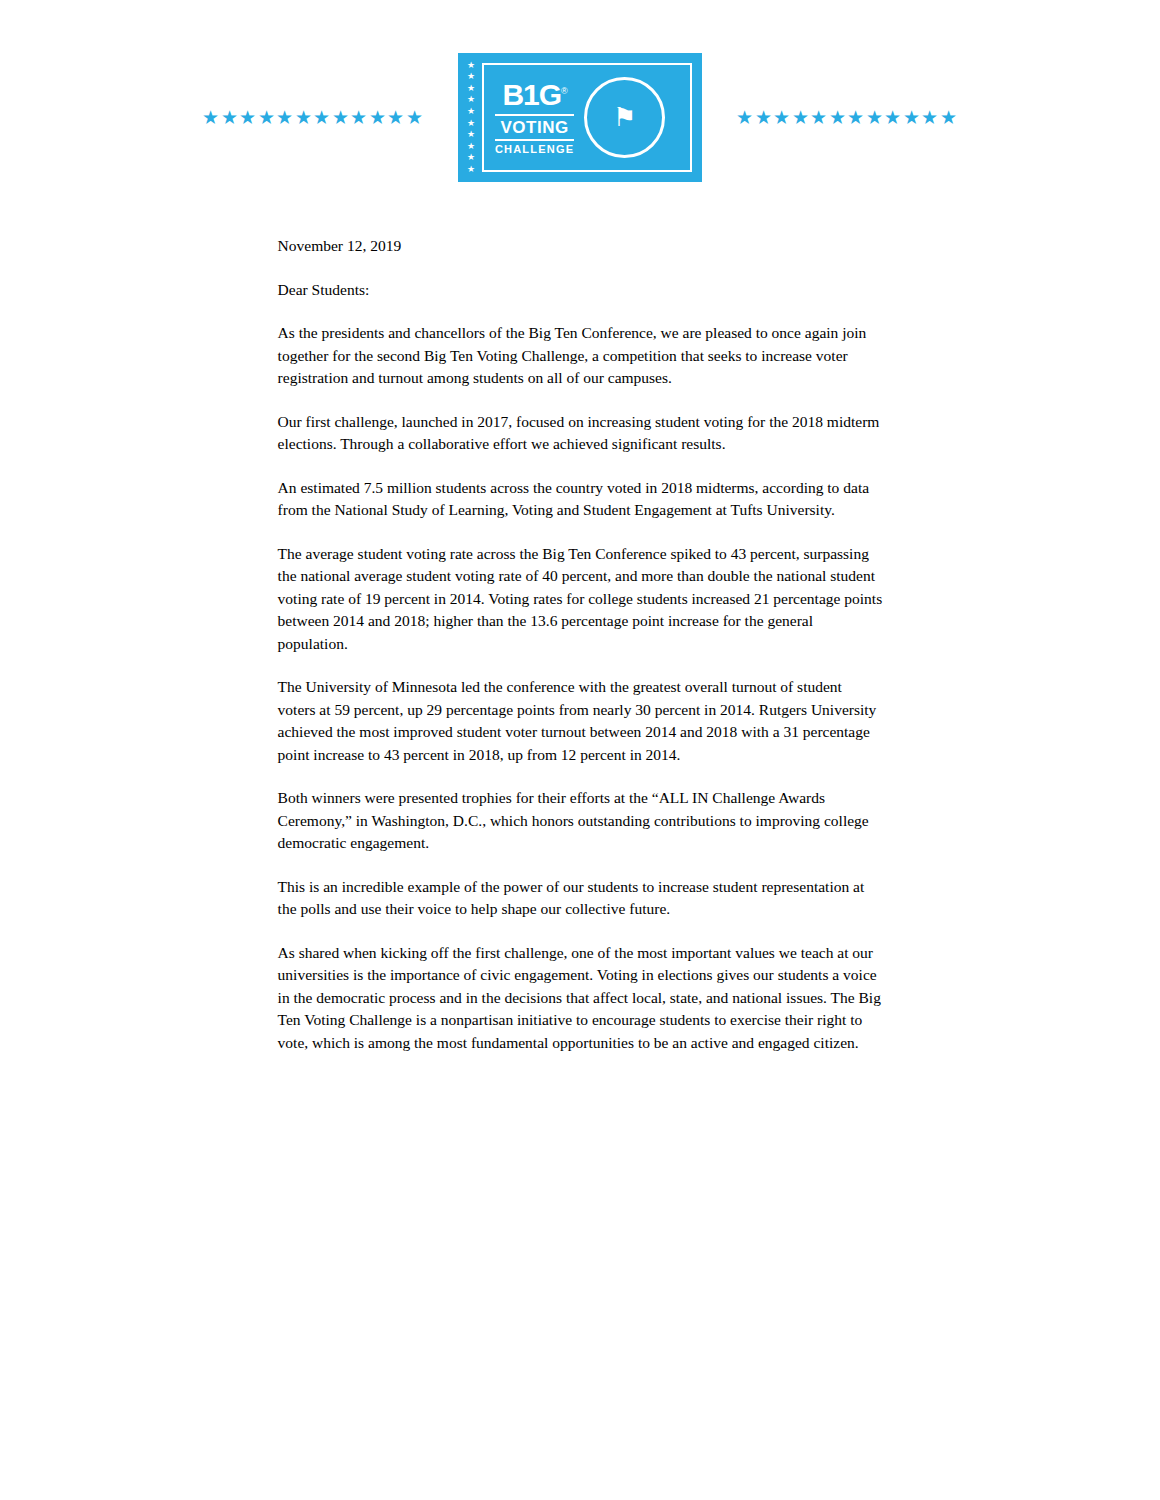★★★★★★★★★★★★
★★★★★ ★★★★★
B1 G®
VOTING
CHALLENGE
⚑
★★★★★★★★★★★★
November 12, 2019
Dear Students:
As the presidents and chancellors of the Big Ten Conference, we are pleased to once again join together for the second Big Ten Voting Challenge, a competition that seeks to increase voter registration and turnout among students on all of our campuses.
Our first challenge, launched in 2017, focused on increasing student voting for the 2018 midterm elections. Through a collaborative effort we achieved significant results.
An estimated 7.5 million students across the country voted in 2018 midterms, according to data from the National Study of Learning, Voting and Student Engagement at Tufts University.
The average student voting rate across the Big Ten Conference spiked to 43 percent, surpassing the national average student voting rate of 40 percent, and more than double the national student voting rate of 19 percent in 2014. Voting rates for college students increased 21 percentage points between 2014 and 2018; higher than the 13.6 percentage point increase for the general population.
The University of Minnesota led the conference with the greatest overall turnout of student voters at 59 percent, up 29 percentage points from nearly 30 percent in 2014. Rutgers University achieved the most improved student voter turnout between 2014 and 2018 with a 31 percentage point increase to 43 percent in 2018, up from 12 percent in 2014.
Both winners were presented trophies for their efforts at the “ALL IN Challenge Awards Ceremony,” in Washington, D.C., which honors outstanding contributions to improving college democratic engagement.
This is an incredible example of the power of our students to increase student representation at the polls and use their voice to help shape our collective future.
As shared when kicking off the first challenge, one of the most important values we teach at our universities is the importance of civic engagement. Voting in elections gives our students a voice in the democratic process and in the decisions that affect local, state, and national issues. The Big Ten Voting Challenge is a nonpartisan initiative to encourage students to exercise their right to vote, which is among the most fundamental opportunities to be an active and engaged citizen.